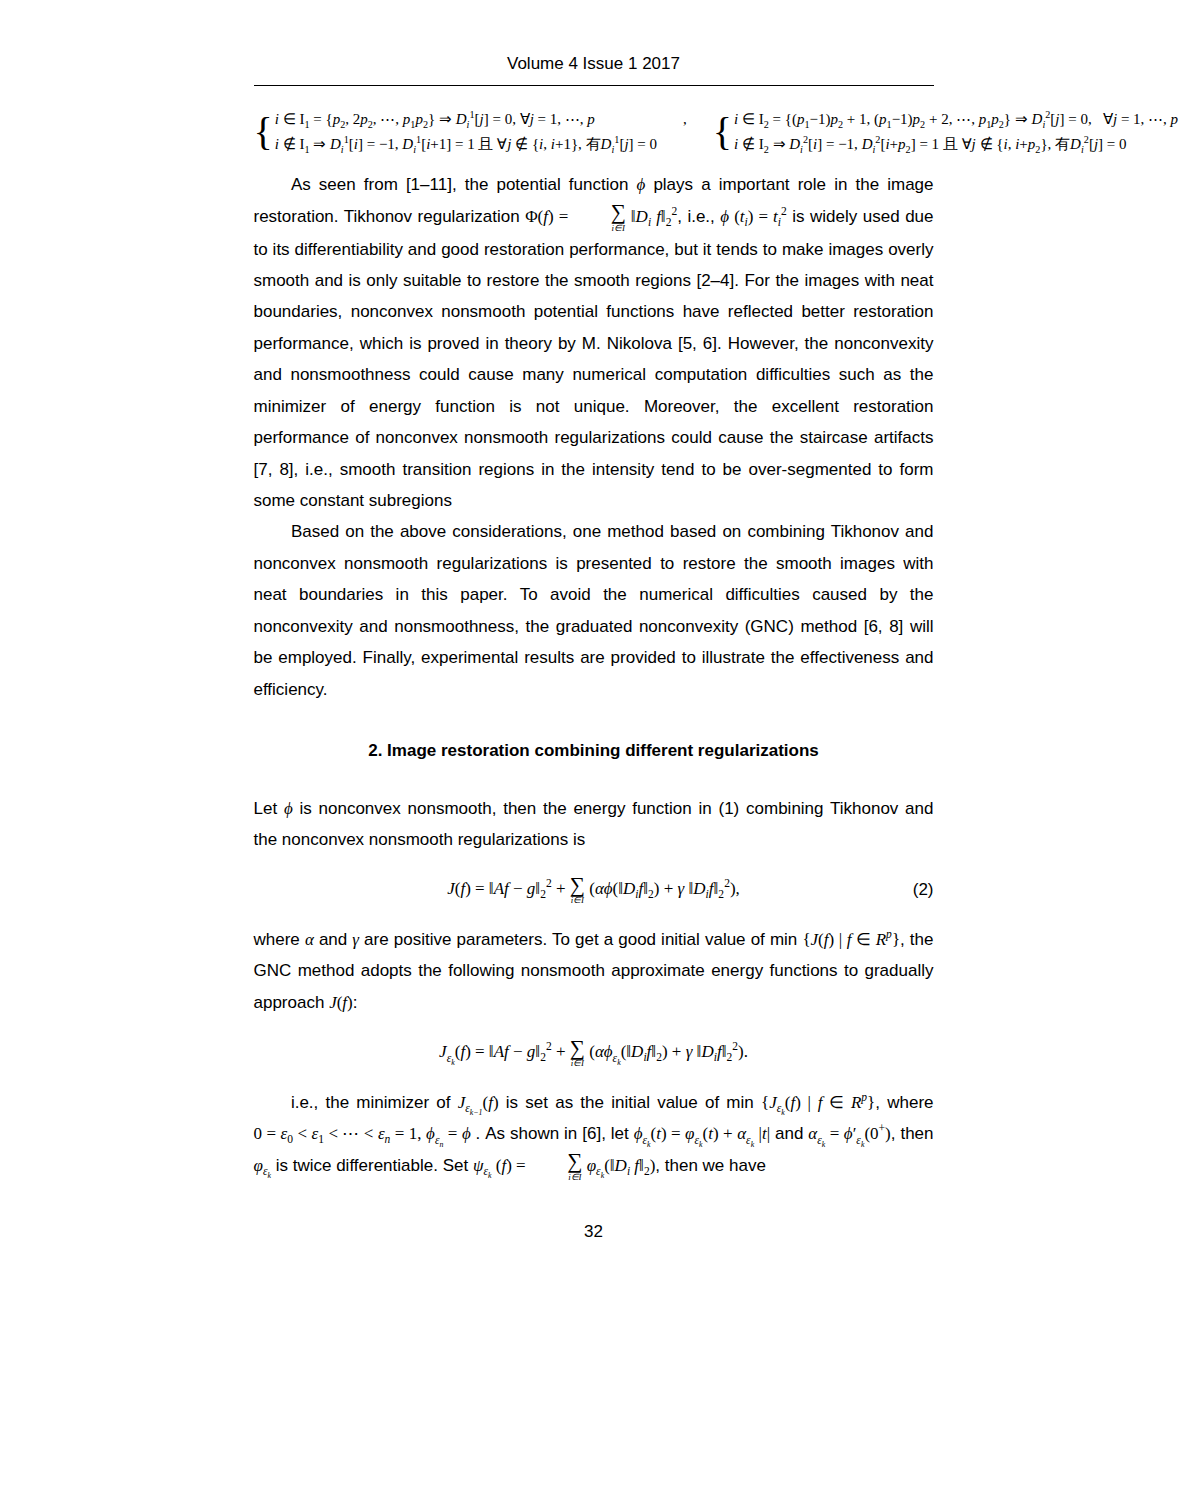Volume 4 Issue 1 2017
{ i ∈ I1 = {p2, 2p2, ⋯, p1p2} ⇒ Di1[j] = 0, ∀j = 1, ⋯, p i ∉ I1 ⇒ Di1[i] = −1, Di1[i+1] = 1 且 ∀j ∉ {i, i+1}, 有Di1[j] = 0 , { i ∈ I2 = {(p1−1)p2 + 1, (p1−1)p2 + 2, ⋯, p1p2} ⇒ Di2[j] = 0, ∀j = 1, ⋯, p i ∉ I2 ⇒ Di2[i] = −1, Di2[i+p2] = 1 且 ∀j ∉ {i, i+p2}, 有Di2[j] = 0 .
As seen from [1–11], the potential function ϕ plays a important role in the image restoration. Tikhonov regularization Φ(f) = ∑i∈I ‖Di f‖22, i.e., ϕ (ti) = ti2 is widely used due to its differentiability and good restoration performance, but it tends to make images overly smooth and is only suitable to restore the smooth regions [2–4]. For the images with neat boundaries, nonconvex nonsmooth potential functions have reflected better restoration performance, which is proved in theory by M. Nikolova [5, 6]. However, the nonconvexity and nonsmoothness could cause many numerical computation difficulties such as the minimizer of energy function is not unique. Moreover, the excellent restoration performance of nonconvex nonsmooth regularizations could cause the staircase artifacts [7, 8], i.e., smooth transition regions in the intensity tend to be over-segmented to form some constant subregions
Based on the above considerations, one method based on combining Tikhonov and nonconvex nonsmooth regularizations is presented to restore the smooth images with neat boundaries in this paper. To avoid the numerical difficulties caused by the nonconvexity and nonsmoothness, the graduated nonconvexity (GNC) method [6, 8] will be employed. Finally, experimental results are provided to illustrate the effectiveness and efficiency.
2. Image restoration combining different regularizations
Let ϕ is nonconvex nonsmooth, then the energy function in (1) combining Tikhonov and the nonconvex nonsmooth regularizations is
J(f) = ‖Af − g‖22 + ∑i∈I (αϕ(‖Dif‖2) + γ ‖Dif‖22), (2)
where α and γ are positive parameters. To get a good initial value of min {J(f) | f ∈ Rp}, the GNC method adopts the following nonsmooth approximate energy functions to gradually approach J(f):
Jεk(f) = ‖Af − g‖22 + ∑i∈I (αϕεk(‖Dif‖2) + γ ‖Dif‖22).
i.e., the minimizer of Jεk−1(f) is set as the initial value of min {Jεk(f) | f ∈ Rp}, where 0 = ε0 < ε1 < ⋯ < εn = 1, ϕεn = ϕ . As shown in [6], let ϕεk(t) = φεk(t) + αεk |t| and αεk = ϕ′εk(0+), then φεk is twice differentiable. Set ψεk (f) = ∑i∈I φεk(‖Di f‖2), then we have
32